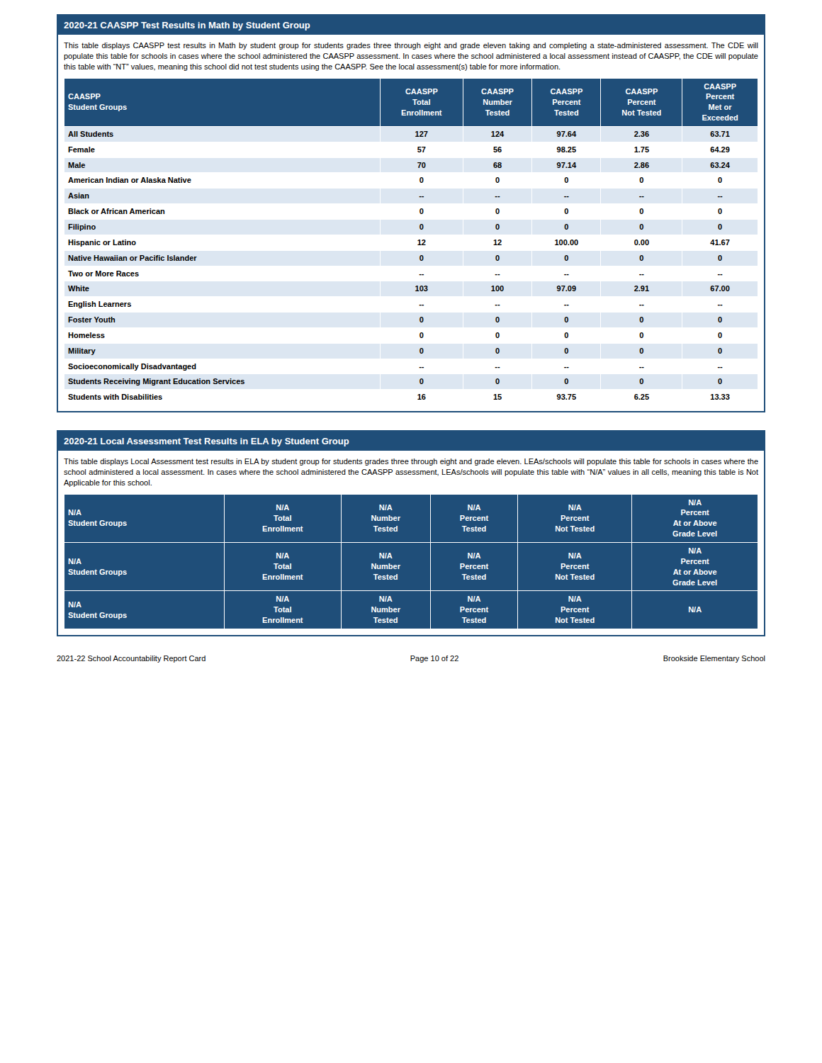2020-21 CAASPP Test Results in Math by Student Group
This table displays CAASPP test results in Math by student group for students grades three through eight and grade eleven taking and completing a state-administered assessment. The CDE will populate this table for schools in cases where the school administered the CAASPP assessment. In cases where the school administered a local assessment instead of CAASPP, the CDE will populate this table with “NT” values, meaning this school did not test students using the CAASPP. See the local assessment(s) table for more information.
| CAASPP Student Groups | CAASPP Total Enrollment | CAASPP Number Tested | CAASPP Percent Tested | CAASPP Percent Not Tested | CAASPP Percent Met or Exceeded |
| --- | --- | --- | --- | --- | --- |
| All Students | 127 | 124 | 97.64 | 2.36 | 63.71 |
| Female | 57 | 56 | 98.25 | 1.75 | 64.29 |
| Male | 70 | 68 | 97.14 | 2.86 | 63.24 |
| American Indian or Alaska Native | 0 | 0 | 0 | 0 | 0 |
| Asian | -- | -- | -- | -- | -- |
| Black or African American | 0 | 0 | 0 | 0 | 0 |
| Filipino | 0 | 0 | 0 | 0 | 0 |
| Hispanic or Latino | 12 | 12 | 100.00 | 0.00 | 41.67 |
| Native Hawaiian or Pacific Islander | 0 | 0 | 0 | 0 | 0 |
| Two or More Races | -- | -- | -- | -- | -- |
| White | 103 | 100 | 97.09 | 2.91 | 67.00 |
| English Learners | -- | -- | -- | -- | -- |
| Foster Youth | 0 | 0 | 0 | 0 | 0 |
| Homeless | 0 | 0 | 0 | 0 | 0 |
| Military | 0 | 0 | 0 | 0 | 0 |
| Socioeconomically Disadvantaged | -- | -- | -- | -- | -- |
| Students Receiving Migrant Education Services | 0 | 0 | 0 | 0 | 0 |
| Students with Disabilities | 16 | 15 | 93.75 | 6.25 | 13.33 |
2020-21 Local Assessment Test Results in ELA by Student Group
This table displays Local Assessment test results in ELA by student group for students grades three through eight and grade eleven. LEAs/schools will populate this table for schools in cases where the school administered a local assessment. In cases where the school administered the CAASPP assessment, LEAs/schools will populate this table with “N/A” values in all cells, meaning this table is Not Applicable for this school.
| N/A Student Groups | N/A Total Enrollment | N/A Number Tested | N/A Percent Tested | N/A Percent Not Tested | N/A Percent At or Above Grade Level |
| --- | --- | --- | --- | --- | --- |
| N/A Student Groups | N/A Total Enrollment | N/A Number Tested | N/A Percent Tested | N/A Percent Not Tested | N/A Percent At or Above Grade Level |
| N/A Student Groups | N/A Total Enrollment | N/A Number Tested | N/A Percent Tested | N/A Percent Not Tested | N/A |
2021-22 School Accountability Report Card
Page 10 of 22
Brookside Elementary School